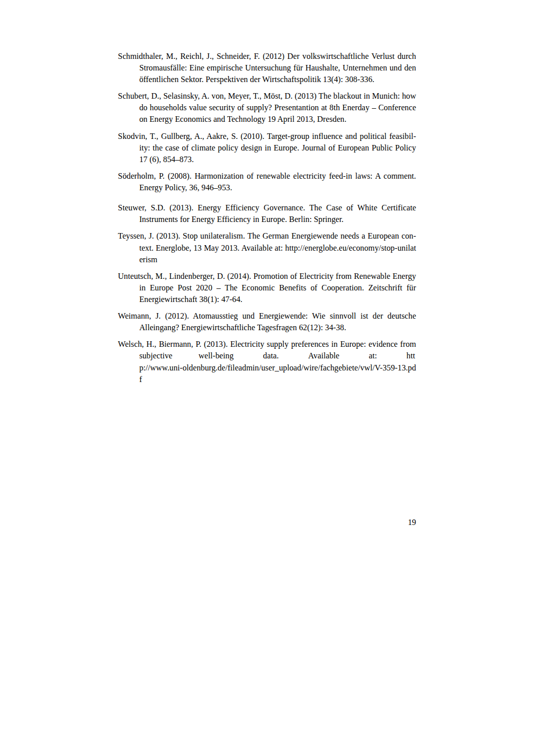Schmidthaler, M., Reichl, J., Schneider, F. (2012) Der volkswirtschaftliche Verlust durch Stromausfälle: Eine empirische Untersuchung für Haushalte, Unternehmen und den öffentlichen Sektor. Perspektiven der Wirtschaftspolitik 13(4): 308-336.
Schubert, D., Selasinsky, A. von, Meyer, T., Möst, D. (2013) The blackout in Munich: how do households value security of supply? Presentantion at 8th Enerday – Conference on Energy Economics and Technology 19 April 2013, Dresden.
Skodvin, T., Gullberg, A., Aakre, S. (2010). Target-group influence and political feasibility: the case of climate policy design in Europe. Journal of European Public Policy 17 (6), 854–873.
Söderholm, P. (2008). Harmonization of renewable electricity feed-in laws: A comment. Energy Policy, 36, 946–953.
Steuwer, S.D. (2013). Energy Efficiency Governance. The Case of White Certificate Instruments for Energy Efficiency in Europe. Berlin: Springer.
Teyssen, J. (2013). Stop unilateralism. The German Energiewende needs a European context. Energlobe, 13 May 2013. Available at: http://energlobe.eu/economy/stop-unilaterism
Unteutsch, M., Lindenberger, D. (2014). Promotion of Electricity from Renewable Energy in Europe Post 2020 – The Economic Benefits of Cooperation. Zeitschrift für Energiewirtschaft 38(1): 47-64.
Weimann, J. (2012). Atomausstieg und Energiewende: Wie sinnvoll ist der deutsche Alleingang? Energiewirtschaftliche Tagesfragen 62(12): 34-38.
Welsch, H., Biermann, P. (2013). Electricity supply preferences in Europe: evidence from subjective well-being data. Available at: http://www.uni-oldenburg.de/fileadmin/user_upload/wire/fachgebiete/vwl/V-359-13.pdf
19